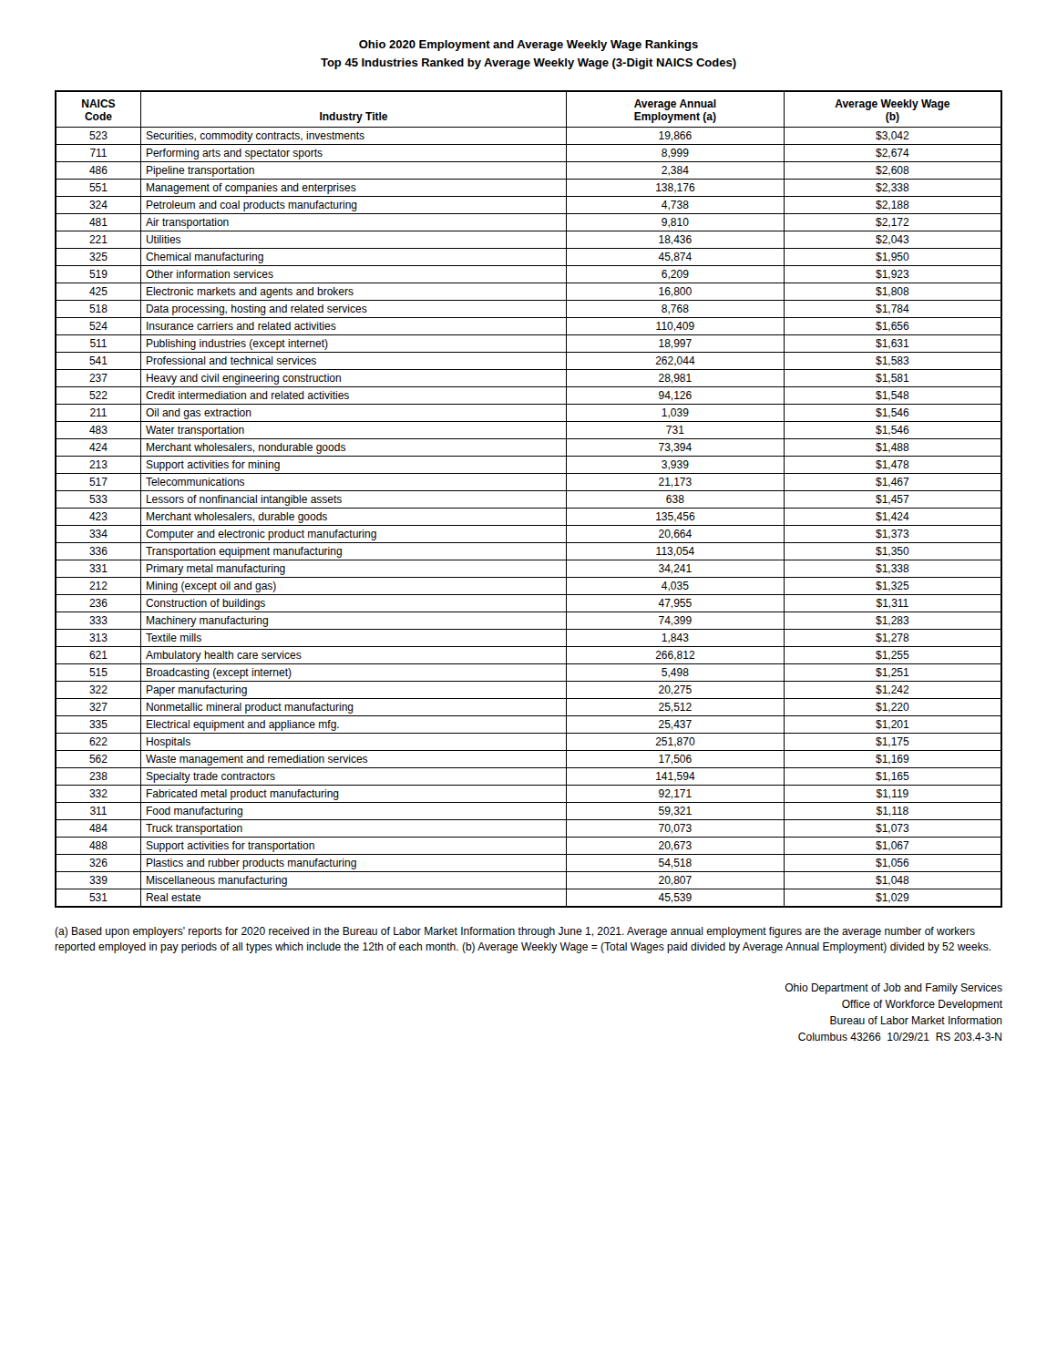Ohio 2020 Employment and Average Weekly Wage Rankings
Top 45 Industries Ranked by Average Weekly Wage (3-Digit NAICS Codes)
| NAICS Code | Industry Title | Average Annual Employment (a) | Average Weekly Wage (b) |
| --- | --- | --- | --- |
| 523 | Securities, commodity contracts, investments | 19,866 | $3,042 |
| 711 | Performing arts and spectator sports | 8,999 | $2,674 |
| 486 | Pipeline transportation | 2,384 | $2,608 |
| 551 | Management of companies and enterprises | 138,176 | $2,338 |
| 324 | Petroleum and coal products manufacturing | 4,738 | $2,188 |
| 481 | Air transportation | 9,810 | $2,172 |
| 221 | Utilities | 18,436 | $2,043 |
| 325 | Chemical manufacturing | 45,874 | $1,950 |
| 519 | Other information services | 6,209 | $1,923 |
| 425 | Electronic markets and agents and brokers | 16,800 | $1,808 |
| 518 | Data processing, hosting and related services | 8,768 | $1,784 |
| 524 | Insurance carriers and related activities | 110,409 | $1,656 |
| 511 | Publishing industries (except internet) | 18,997 | $1,631 |
| 541 | Professional and technical services | 262,044 | $1,583 |
| 237 | Heavy and civil engineering construction | 28,981 | $1,581 |
| 522 | Credit intermediation and related activities | 94,126 | $1,548 |
| 211 | Oil and gas extraction | 1,039 | $1,546 |
| 483 | Water transportation | 731 | $1,546 |
| 424 | Merchant wholesalers, nondurable goods | 73,394 | $1,488 |
| 213 | Support activities for mining | 3,939 | $1,478 |
| 517 | Telecommunications | 21,173 | $1,467 |
| 533 | Lessors of nonfinancial intangible assets | 638 | $1,457 |
| 423 | Merchant wholesalers, durable goods | 135,456 | $1,424 |
| 334 | Computer and electronic product manufacturing | 20,664 | $1,373 |
| 336 | Transportation equipment manufacturing | 113,054 | $1,350 |
| 331 | Primary metal manufacturing | 34,241 | $1,338 |
| 212 | Mining (except oil and gas) | 4,035 | $1,325 |
| 236 | Construction of buildings | 47,955 | $1,311 |
| 333 | Machinery manufacturing | 74,399 | $1,283 |
| 313 | Textile mills | 1,843 | $1,278 |
| 621 | Ambulatory health care services | 266,812 | $1,255 |
| 515 | Broadcasting (except internet) | 5,498 | $1,251 |
| 322 | Paper manufacturing | 20,275 | $1,242 |
| 327 | Nonmetallic mineral product manufacturing | 25,512 | $1,220 |
| 335 | Electrical equipment and appliance mfg. | 25,437 | $1,201 |
| 622 | Hospitals | 251,870 | $1,175 |
| 562 | Waste management and remediation services | 17,506 | $1,169 |
| 238 | Specialty trade contractors | 141,594 | $1,165 |
| 332 | Fabricated metal product manufacturing | 92,171 | $1,119 |
| 311 | Food manufacturing | 59,321 | $1,118 |
| 484 | Truck transportation | 70,073 | $1,073 |
| 488 | Support activities for transportation | 20,673 | $1,067 |
| 326 | Plastics and rubber products manufacturing | 54,518 | $1,056 |
| 339 | Miscellaneous manufacturing | 20,807 | $1,048 |
| 531 | Real estate | 45,539 | $1,029 |
(a) Based upon employers' reports for 2020 received in the Bureau of Labor Market Information through June 1, 2021. Average annual employment figures are the average number of workers reported employed in pay periods of all types which include the 12th of each month. (b) Average Weekly Wage = (Total Wages paid divided by Average Annual Employment) divided by 52 weeks.
Ohio Department of Job and Family Services
Office of Workforce Development
Bureau of Labor Market Information
Columbus 43266 10/29/21 RS 203.4-3-N